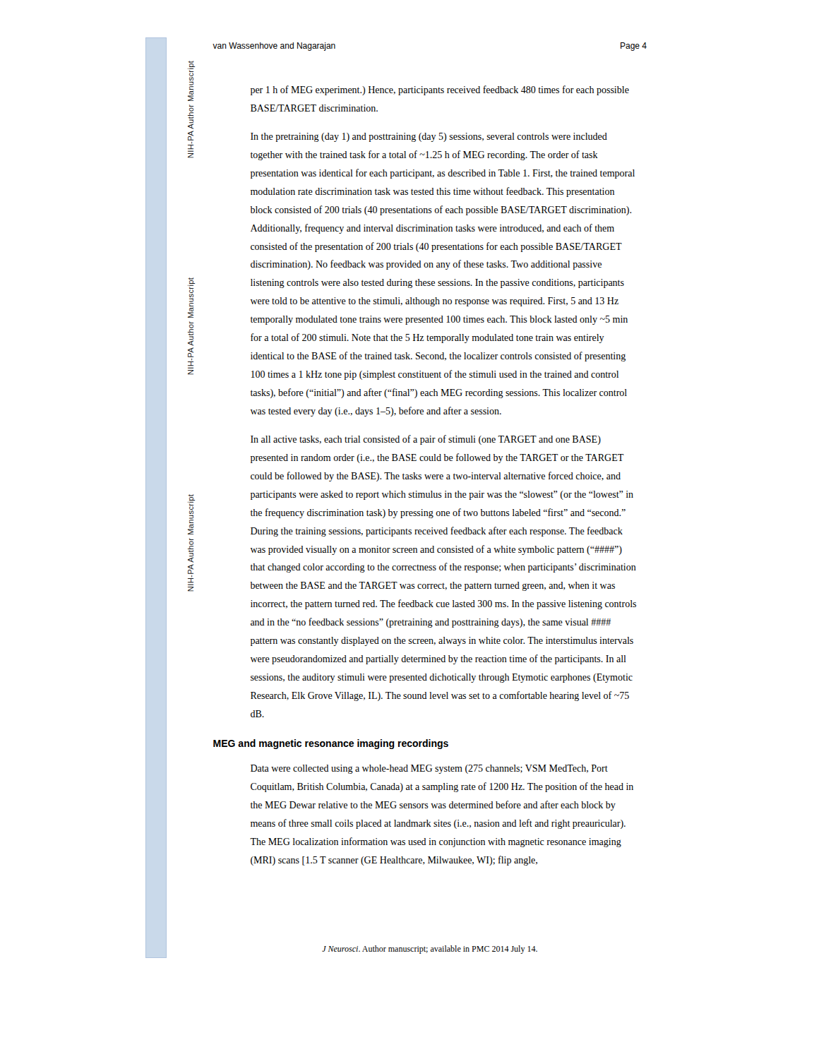NIH-PA Author Manuscript
NIH-PA Author Manuscript
NIH-PA Author Manuscript
van Wassenhove and Nagarajan
Page 4
per 1 h of MEG experiment.) Hence, participants received feedback 480 times for each possible BASE/TARGET discrimination.
In the pretraining (day 1) and posttraining (day 5) sessions, several controls were included together with the trained task for a total of ~1.25 h of MEG recording. The order of task presentation was identical for each participant, as described in Table 1. First, the trained temporal modulation rate discrimination task was tested this time without feedback. This presentation block consisted of 200 trials (40 presentations of each possible BASE/TARGET discrimination). Additionally, frequency and interval discrimination tasks were introduced, and each of them consisted of the presentation of 200 trials (40 presentations for each possible BASE/TARGET discrimination). No feedback was provided on any of these tasks. Two additional passive listening controls were also tested during these sessions. In the passive conditions, participants were told to be attentive to the stimuli, although no response was required. First, 5 and 13 Hz temporally modulated tone trains were presented 100 times each. This block lasted only ~5 min for a total of 200 stimuli. Note that the 5 Hz temporally modulated tone train was entirely identical to the BASE of the trained task. Second, the localizer controls consisted of presenting 100 times a 1 kHz tone pip (simplest constituent of the stimuli used in the trained and control tasks), before (“initial”) and after (“final”) each MEG recording sessions. This localizer control was tested every day (i.e., days 1–5), before and after a session.
In all active tasks, each trial consisted of a pair of stimuli (one TARGET and one BASE) presented in random order (i.e., the BASE could be followed by the TARGET or the TARGET could be followed by the BASE). The tasks were a two-interval alternative forced choice, and participants were asked to report which stimulus in the pair was the “slowest” (or the “lowest” in the frequency discrimination task) by pressing one of two buttons labeled “first” and “second.” During the training sessions, participants received feedback after each response. The feedback was provided visually on a monitor screen and consisted of a white symbolic pattern (“####”) that changed color according to the correctness of the response; when participants’ discrimination between the BASE and the TARGET was correct, the pattern turned green, and, when it was incorrect, the pattern turned red. The feedback cue lasted 300 ms. In the passive listening controls and in the “no feedback sessions” (pretraining and posttraining days), the same visual #### pattern was constantly displayed on the screen, always in white color. The interstimulus intervals were pseudorandomized and partially determined by the reaction time of the participants. In all sessions, the auditory stimuli were presented dichotically through Etymotic earphones (Etymotic Research, Elk Grove Village, IL). The sound level was set to a comfortable hearing level of ~75 dB.
MEG and magnetic resonance imaging recordings
Data were collected using a whole-head MEG system (275 channels; VSM MedTech, Port Coquitlam, British Columbia, Canada) at a sampling rate of 1200 Hz. The position of the head in the MEG Dewar relative to the MEG sensors was determined before and after each block by means of three small coils placed at landmark sites (i.e., nasion and left and right preauricular). The MEG localization information was used in conjunction with magnetic resonance imaging (MRI) scans [1.5 T scanner (GE Healthcare, Milwaukee, WI); flip angle,
J Neurosci. Author manuscript; available in PMC 2014 July 14.